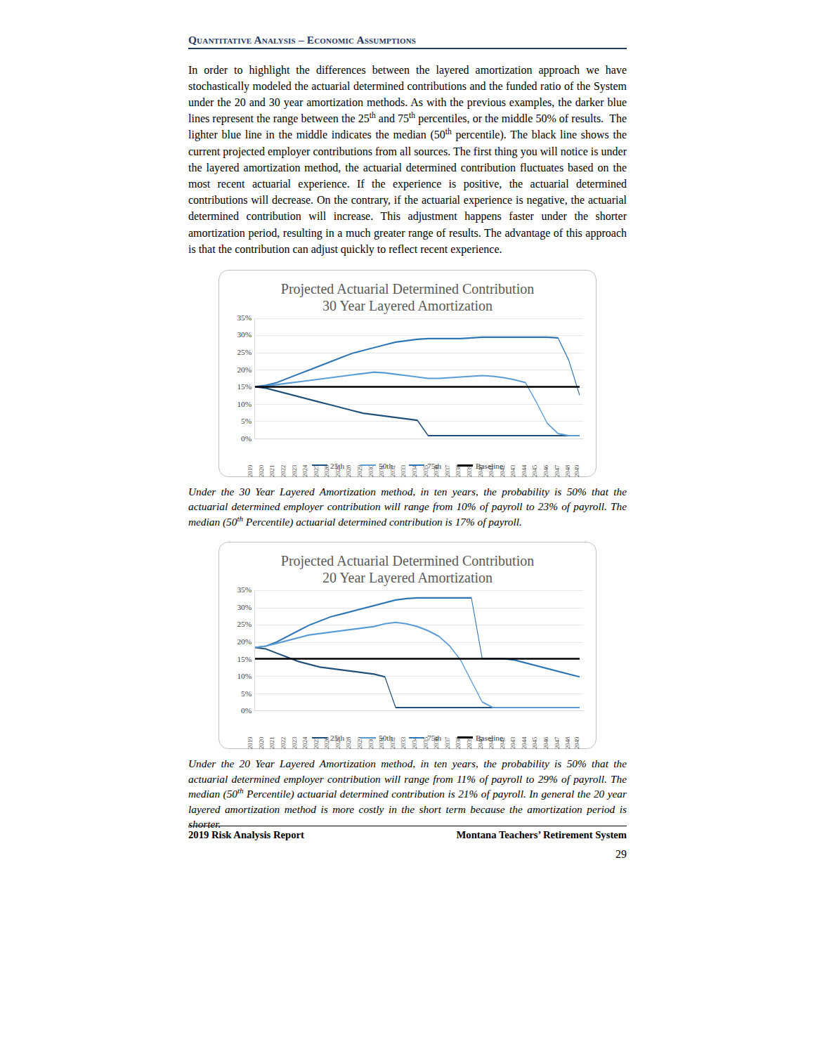Quantitative Analysis – Economic Assumptions
In order to highlight the differences between the layered amortization approach we have stochastically modeled the actuarial determined contributions and the funded ratio of the System under the 20 and 30 year amortization methods. As with the previous examples, the darker blue lines represent the range between the 25th and 75th percentiles, or the middle 50% of results. The lighter blue line in the middle indicates the median (50th percentile). The black line shows the current projected employer contributions from all sources. The first thing you will notice is under the layered amortization method, the actuarial determined contribution fluctuates based on the most recent actuarial experience. If the experience is positive, the actuarial determined contributions will decrease. On the contrary, if the actuarial experience is negative, the actuarial determined contribution will increase. This adjustment happens faster under the shorter amortization period, resulting in a much greater range of results. The advantage of this approach is that the contribution can adjust quickly to reflect recent experience.
Projected Actuarial Determined Contribution
30 Year Layered Amortization
35% 30% 25% 20% 15% 10% 5% 0%
2019 2020 2021 2022 2023 2024 2025 2026 2027 2028 2029 2030 2031 2032 2033 2034 2035 2036 2037 2038 2039 2040 2041 2042 2043 2044 2045 2046 2047 2048 2049
25th 50th 75th Baseline
Under the 30 Year Layered Amortization method, in ten years, the probability is 50% that the actuarial determined employer contribution will range from 10% of payroll to 23% of payroll. The median (50th Percentile) actuarial determined contribution is 17% of payroll.
Projected Actuarial Determined Contribution
20 Year Layered Amortization
35% 30% 25% 20% 15% 10% 5% 0%
2019 2020 2021 2022 2023 2024 2025 2026 2027 2028 2029 2030 2031 2032 2033 2034 2035 2036 2037 2038 2039 2040 2041 2042 2043 2044 2045 2046 2047 2048 2049
25th 50th 75th Baseline
Under the 20 Year Layered Amortization method, in ten years, the probability is 50% that the actuarial determined employer contribution will range from 11% of payroll to 29% of payroll. The median (50th Percentile) actuarial determined contribution is 21% of payroll. In general the 20 year layered amortization method is more costly in the short term because the amortization period is shorter.
2019 Risk Analysis Report
Montana Teachers’ Retirement System
29